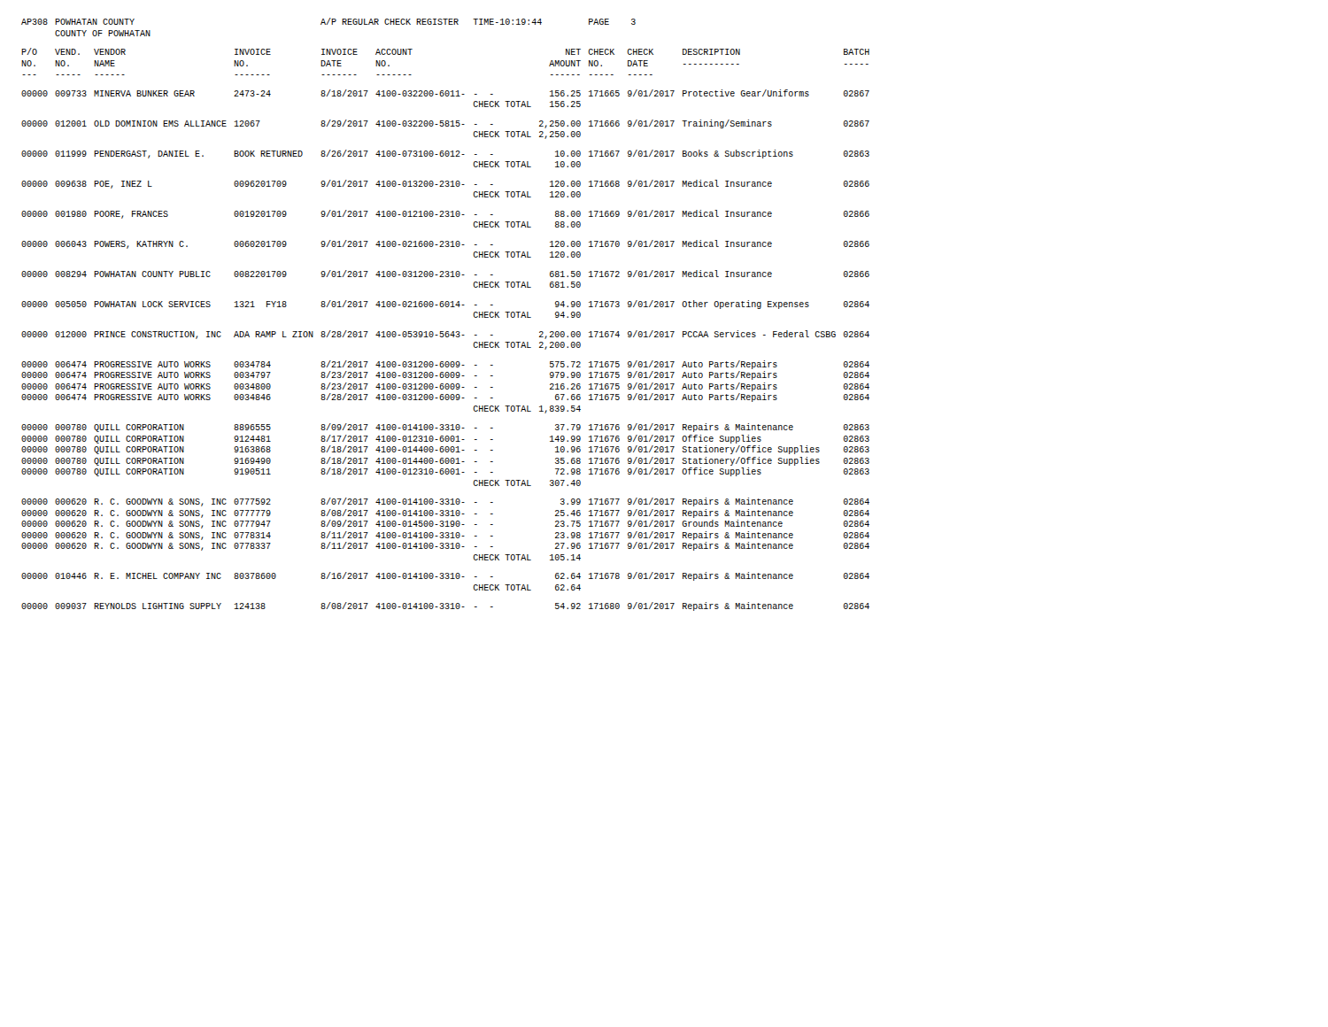| AP308 | POWHATAN COUNTY COUNTY OF POWHATAN | A/P REGULAR CHECK REGISTER | TIME-10:19:44 | PAGE 3 | | | |
| P/O NO. --- | VEND. NO. ----- | VENDOR NAME ------ | INVOICE NO. ------- | INVOICE DATE ------- | ACCOUNT NO. ------- | | NET AMOUNT ------ | CHECK NO. ----- | CHECK DATE ----- | DESCRIPTION ----------- | BATCH ----- |
| 00000 | 009733 | MINERVA BUNKER GEAR | 2473-24 | 8/18/2017 | 4100-032200-6011- | - - CHECK TOTAL | 156.25 156.25 | 171665 | 9/01/2017 | Protective Gear/Uniforms | 02867 |
| 00000 | 012001 | OLD DOMINION EMS ALLIANCE | 12067 | 8/29/2017 | 4100-032200-5815- | - - CHECK TOTAL | 2,250.00 2,250.00 | 171666 | 9/01/2017 | Training/Seminars | 02867 |
| 00000 | 011999 | PENDERGAST, DANIEL E. | BOOK RETURNED | 8/26/2017 | 4100-073100-6012- | - - CHECK TOTAL | 10.00 10.00 | 171667 | 9/01/2017 | Books & Subscriptions | 02863 |
| 00000 | 009638 | POE, INEZ L | 0096201709 | 9/01/2017 | 4100-013200-2310- | - - CHECK TOTAL | 120.00 120.00 | 171668 | 9/01/2017 | Medical Insurance | 02866 |
| 00000 | 001980 | POORE, FRANCES | 0019201709 | 9/01/2017 | 4100-012100-2310- | - - CHECK TOTAL | 88.00 88.00 | 171669 | 9/01/2017 | Medical Insurance | 02866 |
| 00000 | 006043 | POWERS, KATHRYN C. | 0060201709 | 9/01/2017 | 4100-021600-2310- | - - CHECK TOTAL | 120.00 120.00 | 171670 | 9/01/2017 | Medical Insurance | 02866 |
| 00000 | 008294 | POWHATAN COUNTY PUBLIC | 0082201709 | 9/01/2017 | 4100-031200-2310- | - - CHECK TOTAL | 681.50 681.50 | 171672 | 9/01/2017 | Medical Insurance | 02866 |
| 00000 | 005050 | POWHATAN LOCK SERVICES | 1321 FY18 | 8/01/2017 | 4100-021600-6014- | - - CHECK TOTAL | 94.90 94.90 | 171673 | 9/01/2017 | Other Operating Expenses | 02864 |
| 00000 | 012000 | PRINCE CONSTRUCTION, INC | ADA RAMP L ZION | 8/28/2017 | 4100-053910-5643- | - - CHECK TOTAL | 2,200.00 2,200.00 | 171674 | 9/01/2017 | PCCAA Services - Federal CSBG | 02864 |
| 00000 | 006474 | PROGRESSIVE AUTO WORKS | 0034784 | 8/21/2017 | 4100-031200-6009- | - - | 575.72 | 171675 | 9/01/2017 | Auto Parts/Repairs | 02864 |
| 00000 | 006474 | PROGRESSIVE AUTO WORKS | 0034797 | 8/23/2017 | 4100-031200-6009- | - - | 979.90 | 171675 | 9/01/2017 | Auto Parts/Repairs | 02864 |
| 00000 | 006474 | PROGRESSIVE AUTO WORKS | 0034800 | 8/23/2017 | 4100-031200-6009- | - - | 216.26 | 171675 | 9/01/2017 | Auto Parts/Repairs | 02864 |
| 00000 | 006474 | PROGRESSIVE AUTO WORKS | 0034846 | 8/28/2017 | 4100-031200-6009- | - - CHECK TOTAL | 67.66 1,839.54 | 171675 | 9/01/2017 | Auto Parts/Repairs | 02864 |
| 00000 | 000780 | QUILL CORPORATION | 8896555 | 8/09/2017 | 4100-014100-3310- | - - | 37.79 | 171676 | 9/01/2017 | Repairs & Maintenance | 02863 |
| 00000 | 000780 | QUILL CORPORATION | 9124481 | 8/17/2017 | 4100-012310-6001- | - - | 149.99 | 171676 | 9/01/2017 | Office Supplies | 02863 |
| 00000 | 000780 | QUILL CORPORATION | 9163868 | 8/18/2017 | 4100-014400-6001- | - - | 10.96 | 171676 | 9/01/2017 | Stationery/Office Supplies | 02863 |
| 00000 | 000780 | QUILL CORPORATION | 9169490 | 8/18/2017 | 4100-014400-6001- | - - | 35.68 | 171676 | 9/01/2017 | Stationery/Office Supplies | 02863 |
| 00000 | 000780 | QUILL CORPORATION | 9190511 | 8/18/2017 | 4100-012310-6001- | - - CHECK TOTAL | 72.98 307.40 | 171676 | 9/01/2017 | Office Supplies | 02863 |
| 00000 | 000620 | R. C. GOODWYN & SONS, INC | 0777592 | 8/07/2017 | 4100-014100-3310- | - - | 3.99 | 171677 | 9/01/2017 | Repairs & Maintenance | 02864 |
| 00000 | 000620 | R. C. GOODWYN & SONS, INC | 0777779 | 8/08/2017 | 4100-014100-3310- | - - | 25.46 | 171677 | 9/01/2017 | Repairs & Maintenance | 02864 |
| 00000 | 000620 | R. C. GOODWYN & SONS, INC | 0777947 | 8/09/2017 | 4100-014500-3190- | - - | 23.75 | 171677 | 9/01/2017 | Grounds Maintenance | 02864 |
| 00000 | 000620 | R. C. GOODWYN & SONS, INC | 0778314 | 8/11/2017 | 4100-014100-3310- | - - | 23.98 | 171677 | 9/01/2017 | Repairs & Maintenance | 02864 |
| 00000 | 000620 | R. C. GOODWYN & SONS, INC | 0778337 | 8/11/2017 | 4100-014100-3310- | - - CHECK TOTAL | 27.96 105.14 | 171677 | 9/01/2017 | Repairs & Maintenance | 02864 |
| 00000 | 010446 | R. E. MICHEL COMPANY INC | 80378600 | 8/16/2017 | 4100-014100-3310- | - - CHECK TOTAL | 62.64 62.64 | 171678 | 9/01/2017 | Repairs & Maintenance | 02864 |
| 00000 | 009037 | REYNOLDS LIGHTING SUPPLY | 124138 | 8/08/2017 | 4100-014100-3310- | - - | 54.92 | 171680 | 9/01/2017 | Repairs & Maintenance | 02864 |